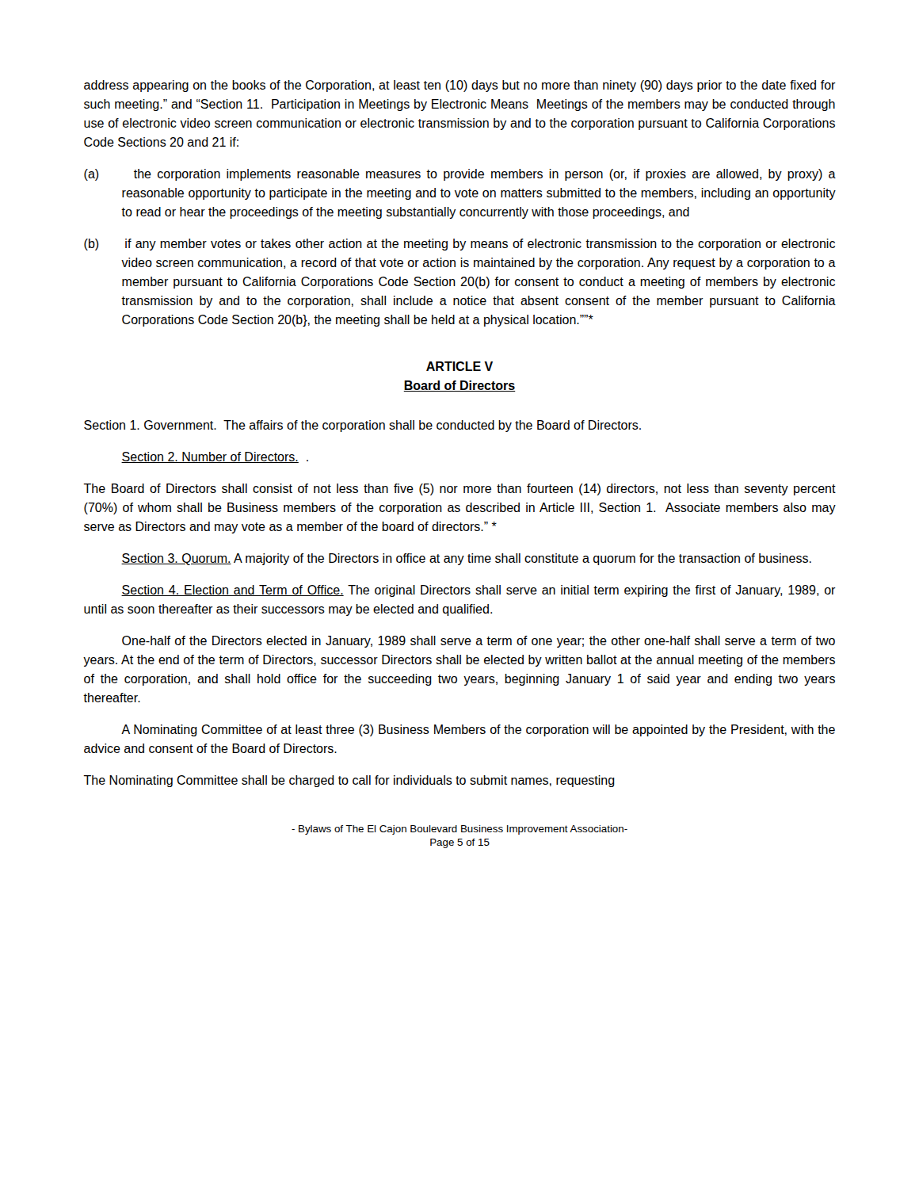address appearing on the books of the Corporation, at least ten (10) days but no more than ninety (90) days prior to the date fixed for such meeting.” and “Section 11. Participation in Meetings by Electronic Means Meetings of the members may be conducted through use of electronic video screen communication or electronic transmission by and to the corporation pursuant to California Corporations Code Sections 20 and 21 if:
(a) the corporation implements reasonable measures to provide members in person (or, if proxies are allowed, by proxy) a reasonable opportunity to participate in the meeting and to vote on matters submitted to the members, including an opportunity to read or hear the proceedings of the meeting substantially concurrently with those proceedings, and
(b) if any member votes or takes other action at the meeting by means of electronic transmission to the corporation or electronic video screen communication, a record of that vote or action is maintained by the corporation. Any request by a corporation to a member pursuant to California Corporations Code Section 20(b) for consent to conduct a meeting of members by electronic transmission by and to the corporation, shall include a notice that absent consent of the member pursuant to California Corporations Code Section 20(b}, the meeting shall be held at a physical location.””*
ARTICLE V
Board of Directors
Section 1. Government. The affairs of the corporation shall be conducted by the Board of Directors.
Section 2. Number of Directors. .
The Board of Directors shall consist of not less than five (5) nor more than fourteen (14) directors, not less than seventy percent (70%) of whom shall be Business members of the corporation as described in Article III, Section 1. Associate members also may serve as Directors and may vote as a member of the board of directors.” *
Section 3. Quorum. A majority of the Directors in office at any time shall constitute a quorum for the transaction of business.
Section 4. Election and Term of Office. The original Directors shall serve an initial term expiring the first of January, 1989, or until as soon thereafter as their successors may be elected and qualified.
One-half of the Directors elected in January, 1989 shall serve a term of one year; the other one-half shall serve a term of two years. At the end of the term of Directors, successor Directors shall be elected by written ballot at the annual meeting of the members of the corporation, and shall hold office for the succeeding two years, beginning January 1 of said year and ending two years thereafter.
A Nominating Committee of at least three (3) Business Members of the corporation will be appointed by the President, with the advice and consent of the Board of Directors.
The Nominating Committee shall be charged to call for individuals to submit names, requesting
- Bylaws of The El Cajon Boulevard Business Improvement Association-
Page 5 of 15